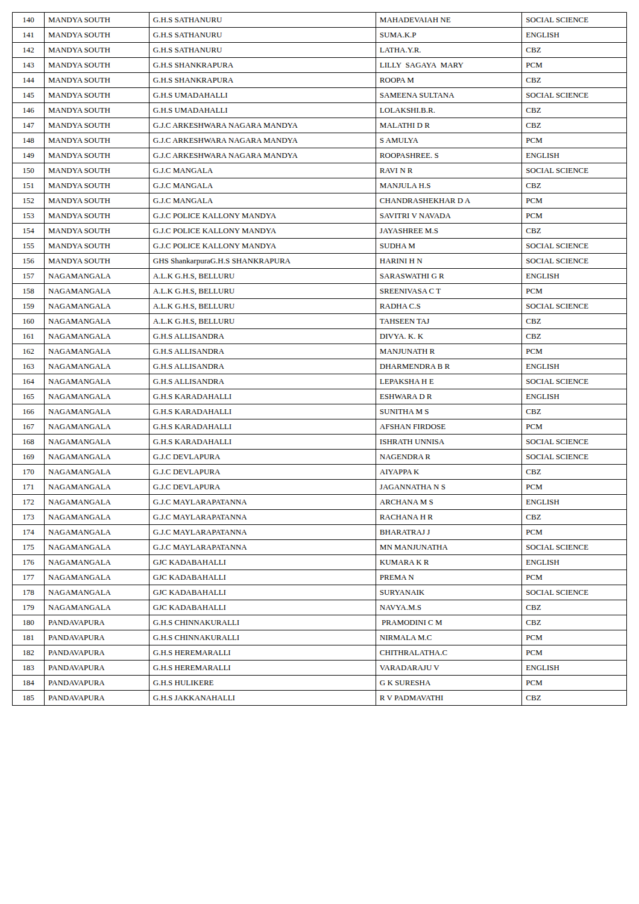| 140 | MANDYA SOUTH | G.H.S SATHANURU | MAHADEVAIAH NE | SOCIAL SCIENCE |
| 141 | MANDYA SOUTH | G.H.S SATHANURU | SUMA.K.P | ENGLISH |
| 142 | MANDYA SOUTH | G.H.S SATHANURU | LATHA.Y.R. | CBZ |
| 143 | MANDYA SOUTH | G.H.S SHANKRAPURA | LILLY SAGAYA MARY | PCM |
| 144 | MANDYA SOUTH | G.H.S SHANKRAPURA | ROOPA M | CBZ |
| 145 | MANDYA SOUTH | G.H.S UMADAHALLI | SAMEENA SULTANA | SOCIAL SCIENCE |
| 146 | MANDYA SOUTH | G.H.S UMADAHALLI | LOLAKSHI.B.R. | CBZ |
| 147 | MANDYA SOUTH | G.J.C ARKESHWARA NAGARA MANDYA | MALATHI D R | CBZ |
| 148 | MANDYA SOUTH | G.J.C ARKESHWARA NAGARA MANDYA | S AMULYA | PCM |
| 149 | MANDYA SOUTH | G.J.C ARKESHWARA NAGARA MANDYA | ROOPASHREE. S | ENGLISH |
| 150 | MANDYA SOUTH | G.J.C MANGALA | RAVI N R | SOCIAL SCIENCE |
| 151 | MANDYA SOUTH | G.J.C MANGALA | MANJULA H.S | CBZ |
| 152 | MANDYA SOUTH | G.J.C MANGALA | CHANDRASHEKHAR D A | PCM |
| 153 | MANDYA SOUTH | G.J.C POLICE KALLONY MANDYA | SAVITRI V NAVADA | PCM |
| 154 | MANDYA SOUTH | G.J.C POLICE KALLONY MANDYA | JAYASHREE M.S | CBZ |
| 155 | MANDYA SOUTH | G.J.C POLICE KALLONY MANDYA | SUDHA M | SOCIAL SCIENCE |
| 156 | MANDYA SOUTH | GHS ShankarpuraG.H.S SHANKRAPURA | HARINI H N | SOCIAL SCIENCE |
| 157 | NAGAMANGALA | A.L.K G.H.S, BELLURU | SARASWATHI G R | ENGLISH |
| 158 | NAGAMANGALA | A.L.K G.H.S, BELLURU | SREENIVASA C T | PCM |
| 159 | NAGAMANGALA | A.L.K G.H.S, BELLURU | RADHA C.S | SOCIAL SCIENCE |
| 160 | NAGAMANGALA | A.L.K G.H.S, BELLURU | TAHSEEN TAJ | CBZ |
| 161 | NAGAMANGALA | G.H.S ALLISANDRA | DIVYA. K. K | CBZ |
| 162 | NAGAMANGALA | G.H.S ALLISANDRA | MANJUNATH R | PCM |
| 163 | NAGAMANGALA | G.H.S ALLISANDRA | DHARMENDRA B R | ENGLISH |
| 164 | NAGAMANGALA | G.H.S ALLISANDRA | LEPAKSHA H E | SOCIAL SCIENCE |
| 165 | NAGAMANGALA | G.H.S KARADAHALLI | ESHWARA D R | ENGLISH |
| 166 | NAGAMANGALA | G.H.S KARADAHALLI | SUNITHA M S | CBZ |
| 167 | NAGAMANGALA | G.H.S KARADAHALLI | AFSHAN FIRDOSE | PCM |
| 168 | NAGAMANGALA | G.H.S KARADAHALLI | ISHRATH UNNISA | SOCIAL SCIENCE |
| 169 | NAGAMANGALA | G.J.C DEVLAPURA | NAGENDRA R | SOCIAL SCIENCE |
| 170 | NAGAMANGALA | G.J.C DEVLAPURA | AIYAPPA K | CBZ |
| 171 | NAGAMANGALA | G.J.C DEVLAPURA | JAGANNATHA N S | PCM |
| 172 | NAGAMANGALA | G.J.C MAYLARAPATANNA | ARCHANA M S | ENGLISH |
| 173 | NAGAMANGALA | G.J.C MAYLARAPATANNA | RACHANA H R | CBZ |
| 174 | NAGAMANGALA | G.J.C MAYLARAPATANNA | BHARATRAJ J | PCM |
| 175 | NAGAMANGALA | G.J.C MAYLARAPATANNA | MN MANJUNATHA | SOCIAL SCIENCE |
| 176 | NAGAMANGALA | GJC KADABAHALLI | KUMARA K R | ENGLISH |
| 177 | NAGAMANGALA | GJC KADABAHALLI | PREMA N | PCM |
| 178 | NAGAMANGALA | GJC KADABAHALLI | SURYANAIK | SOCIAL SCIENCE |
| 179 | NAGAMANGALA | GJC KADABAHALLI | NAVYA.M.S | CBZ |
| 180 | PANDAVAPURA | G.H.S CHINNAKURALLI | PRAMODINI C M | CBZ |
| 181 | PANDAVAPURA | G.H.S CHINNAKURALLI | NIRMALA M.C | PCM |
| 182 | PANDAVAPURA | G.H.S HEREMARALLI | CHITHRALATHA.C | PCM |
| 183 | PANDAVAPURA | G.H.S HEREMARALLI | VARADARAJU V | ENGLISH |
| 184 | PANDAVAPURA | G.H.S HULIKERE | G K SURESHA | PCM |
| 185 | PANDAVAPURA | G.H.S JAKKANAHALLI | R V PADMAVATHI | CBZ |